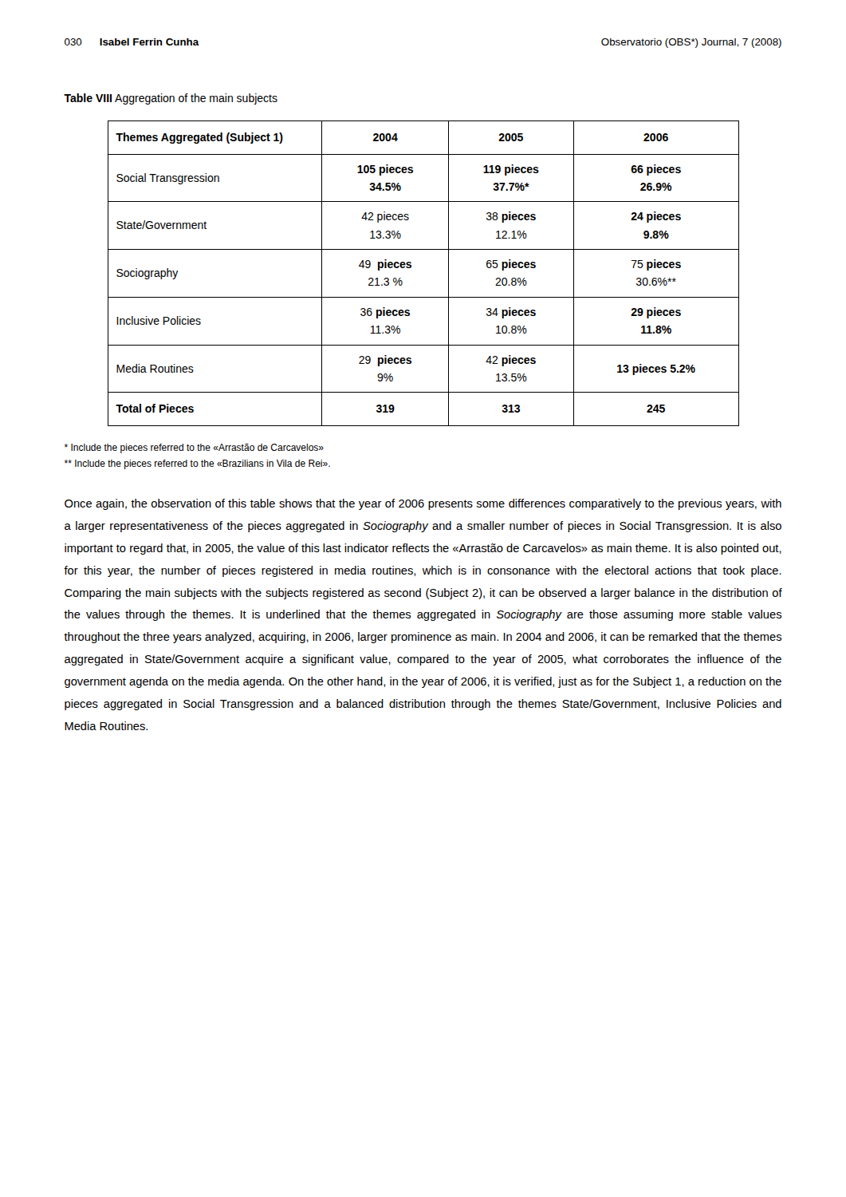030 Isabel Ferrin Cunha
Observatorio (OBS*) Journal, 7 (2008)
Table VIII Aggregation of the main subjects
| Themes Aggregated (Subject 1) | 2004 | 2005 | 2006 |
| --- | --- | --- | --- |
| Social Transgression | 105 pieces 34.5% | 119 pieces 37.7%* | 66 pieces 26.9% |
| State/Government | 42 pieces 13.3% | 38 pieces 12.1% | 24 pieces 9.8% |
| Sociography | 49 pieces 21.3 % | 65 pieces 20.8% | 75 pieces 30.6%** |
| Inclusive Policies | 36 pieces 11.3% | 34 pieces 10.8% | 29 pieces 11.8% |
| Media Routines | 29 pieces 9% | 42 pieces 13.5% | 13 pieces 5.2% |
| Total of Pieces | 319 | 313 | 245 |
* Include the pieces referred to the «Arrastão de Carcavelos»
** Include the pieces referred to the «Brazilians in Vila de Rei».
Once again, the observation of this table shows that the year of 2006 presents some differences comparatively to the previous years, with a larger representativeness of the pieces aggregated in Sociography and a smaller number of pieces in Social Transgression. It is also important to regard that, in 2005, the value of this last indicator reflects the «Arrastão de Carcavelos» as main theme. It is also pointed out, for this year, the number of pieces registered in media routines, which is in consonance with the electoral actions that took place. Comparing the main subjects with the subjects registered as second (Subject 2), it can be observed a larger balance in the distribution of the values through the themes. It is underlined that the themes aggregated in Sociography are those assuming more stable values throughout the three years analyzed, acquiring, in 2006, larger prominence as main. In 2004 and 2006, it can be remarked that the themes aggregated in State/Government acquire a significant value, compared to the year of 2005, what corroborates the influence of the government agenda on the media agenda. On the other hand, in the year of 2006, it is verified, just as for the Subject 1, a reduction on the pieces aggregated in Social Transgression and a balanced distribution through the themes State/Government, Inclusive Policies and Media Routines.